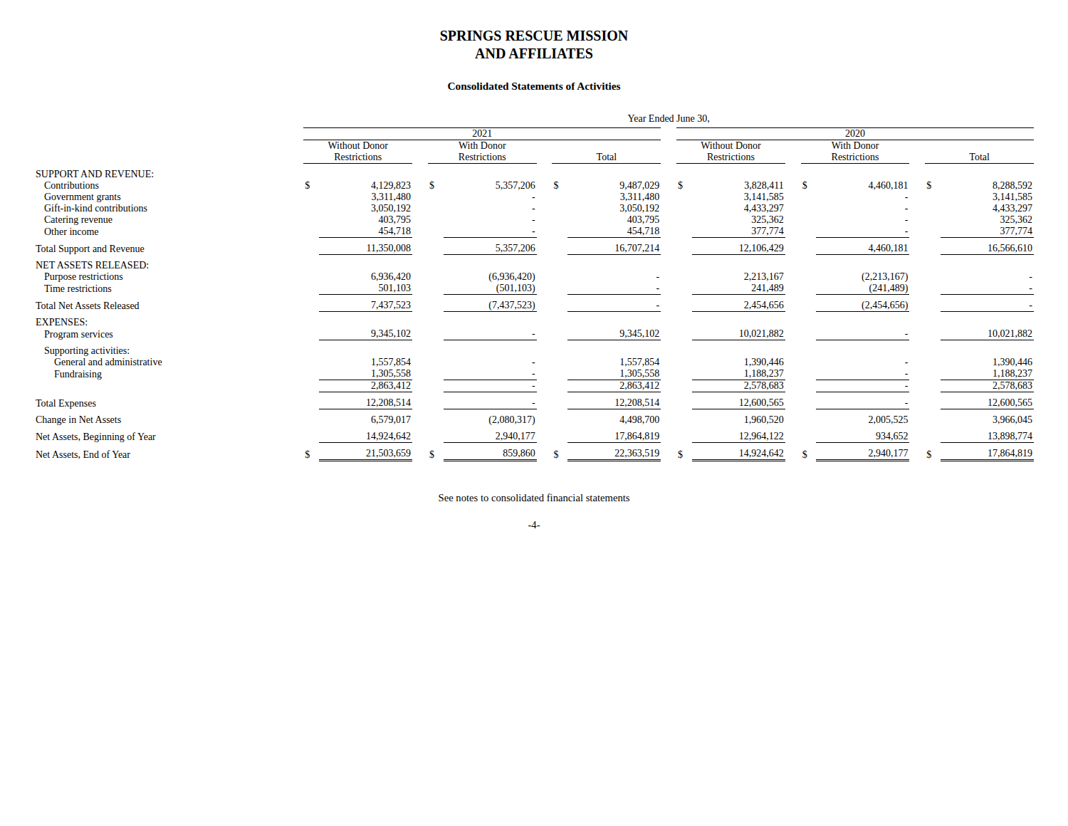SPRINGS RESCUE MISSION
AND AFFILIATES
Consolidated Statements of Activities
| | Year Ended June 30, |
| | 2021 | | 2020 |
| | Without Donor | | With Donor | | | | Without Donor | | With Donor | | |
| | Restrictions | | Restrictions | | Total | | Restrictions | | Restrictions | | Total |
| SUPPORT AND REVENUE: | |
| Contributions | $ | 4,129,823 | | $ | 5,357,206 | | $ | 9,487,029 | | $ | 3,828,411 | | $ | 4,460,181 | | $ | 8,288,592 |
| Government grants | | 3,311,480 | | | - | | | 3,311,480 | | | 3,141,585 | | | - | | | 3,141,585 |
| Gift-in-kind contributions | | 3,050,192 | | | - | | | 3,050,192 | | | 4,433,297 | | | - | | | 4,433,297 |
| Catering revenue | | 403,795 | | | - | | | 403,795 | | | 325,362 | | | - | | | 325,362 |
| Other income | | 454,718 | | | - | | | 454,718 | | | 377,774 | | | - | | | 377,774 |
| Total Support and Revenue | | 11,350,008 | | | 5,357,206 | | | 16,707,214 | | | 12,106,429 | | | 4,460,181 | | | 16,566,610 |
| NET ASSETS RELEASED: | |
| Purpose restrictions | | 6,936,420 | | | (6,936,420) | | | - | | | 2,213,167 | | | (2,213,167) | | | - |
| Time restrictions | | 501,103 | | | (501,103) | | | - | | | 241,489 | | | (241,489) | | | - |
| Total Net Assets Released | | 7,437,523 | | | (7,437,523) | | | - | | | 2,454,656 | | | (2,454,656) | | | - |
| EXPENSES: | |
| Program services | | 9,345,102 | | | - | | | 9,345,102 | | | 10,021,882 | | | - | | | 10,021,882 |
| Supporting activities: | |
| General and administrative | | 1,557,854 | | | - | | | 1,557,854 | | | 1,390,446 | | | - | | | 1,390,446 |
| Fundraising | | 1,305,558 | | | - | | | 1,305,558 | | | 1,188,237 | | | - | | | 1,188,237 |
| | | 2,863,412 | | | - | | | 2,863,412 | | | 2,578,683 | | | - | | | 2,578,683 |
| Total Expenses | | 12,208,514 | | | - | | | 12,208,514 | | | 12,600,565 | | | - | | | 12,600,565 |
| Change in Net Assets | | 6,579,017 | | | (2,080,317) | | | 4,498,700 | | | 1,960,520 | | | 2,005,525 | | | 3,966,045 |
| Net Assets, Beginning of Year | | 14,924,642 | | | 2,940,177 | | | 17,864,819 | | | 12,964,122 | | | 934,652 | | | 13,898,774 |
| Net Assets, End of Year | $ | 21,503,659 | | $ | 859,860 | | $ | 22,363,519 | | $ | 14,924,642 | | $ | 2,940,177 | | $ | 17,864,819 |
See notes to consolidated financial statements
-4-